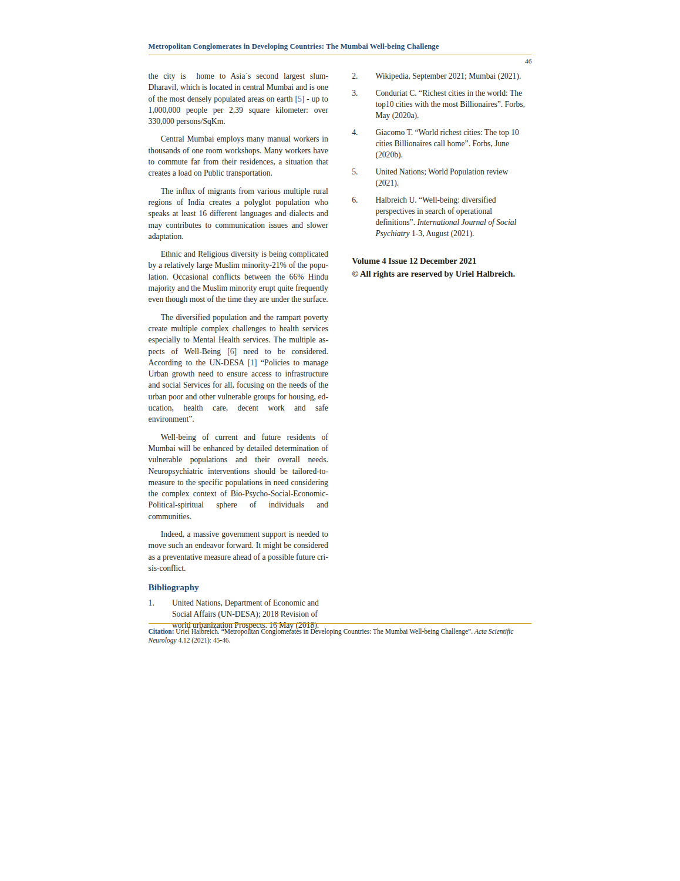Metropolitan Conglomerates in Developing Countries: The Mumbai Well-being Challenge
46
the city is home to Asia`s second largest slum-Dharavil, which is located in central Mumbai and is one of the most densely populated areas on earth [5] - up to 1,000,000 people per 2,39 square kilometer: over 330,000 persons/SqKm.
Central Mumbai employs many manual workers in thousands of one room workshops. Many workers have to commute far from their residences, a situation that creates a load on Public transportation.
The influx of migrants from various multiple rural regions of India creates a polyglot population who speaks at least 16 different languages and dialects and may contributes to communication issues and slower adaptation.
Ethnic and Religious diversity is being complicated by a relatively large Muslim minority-21% of the population. Occasional conflicts between the 66% Hindu majority and the Muslim minority erupt quite frequently even though most of the time they are under the surface.
The diversified population and the rampart poverty create multiple complex challenges to health services especially to Mental Health services. The multiple aspects of Well-Being [6] need to be considered. According to the UN-DESA [1] “Policies to manage Urban growth need to ensure access to infrastructure and social Services for all, focusing on the needs of the urban poor and other vulnerable groups for housing, education, health care, decent work and safe environment”.
Well-being of current and future residents of Mumbai will be enhanced by detailed determination of vulnerable populations and their overall needs. Neuropsychiatric interventions should be tailored-to-measure to the specific populations in need considering the complex context of Bio-Psycho-Social-Economic-Political-spiritual sphere of individuals and communities.
Indeed, a massive government support is needed to move such an endeavor forward. It might be considered as a preventative measure ahead of a possible future crisis-conflict.
Bibliography
United Nations, Department of Economic and Social Affairs (UN-DESA); 2018 Revision of world urbanization Prospects. 16 May (2018).
Wikipedia, September 2021; Mumbai (2021).
Conduriat C. “Richest cities in the world: The top10 cities with the most Billionaires”. Forbs, May (2020a).
Giacomo T. “World richest cities: The top 10 cities Billionaires call home”. Forbs, June (2020b).
United Nations; World Population review (2021).
Halbreich U. “Well-being: diversified perspectives in search of operational definitions”. International Journal of Social Psychiatry 1-3, August (2021).
Volume 4 Issue 12 December 2021
© All rights are reserved by Uriel Halbreich.
Citation: Uriel Halbreich. “Metropolitan Conglomerates in Developing Countries: The Mumbai Well-being Challenge”. Acta Scientific Neurology 4.12 (2021): 45-46.